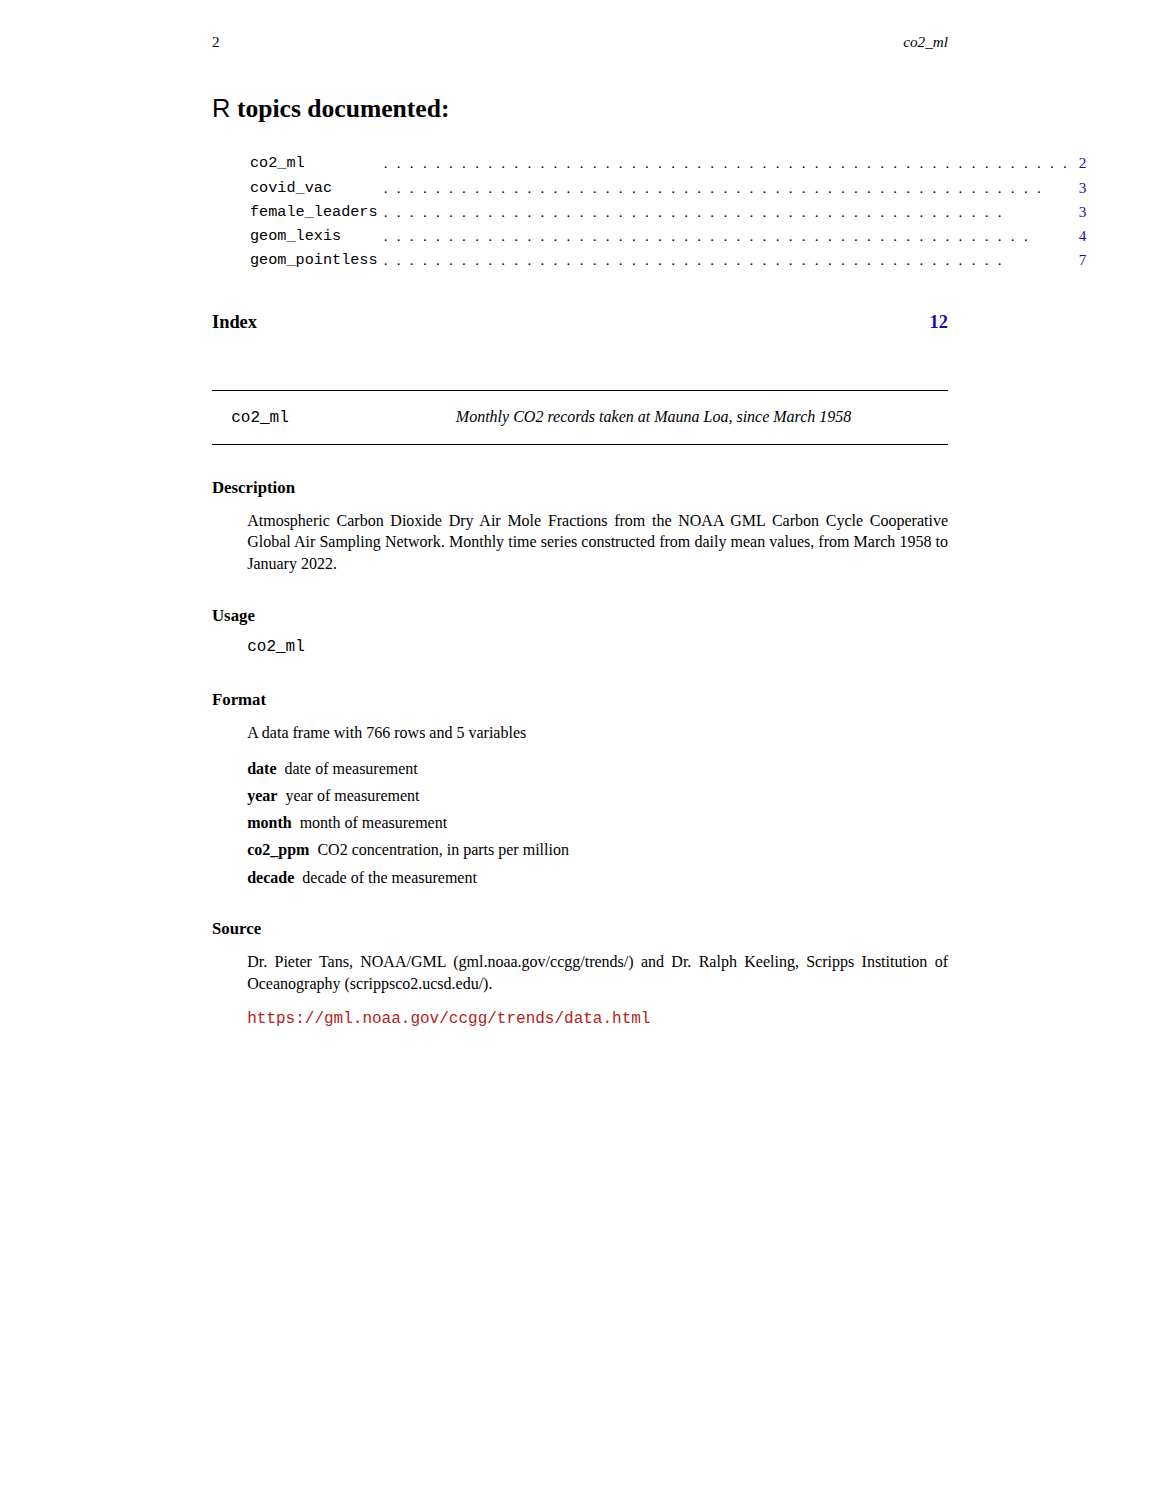2
co2_ml
R topics documented:
| co2_ml | . . . . . . . . . . . . . . . . . . . . . . . . . . . . . . . . . . . . . . . . . . . . . . . . . . . . . | 2 |
| covid_vac | . . . . . . . . . . . . . . . . . . . . . . . . . . . . . . . . . . . . . . . . . . . . . . . . . . . | 3 |
| female_leaders | . . . . . . . . . . . . . . . . . . . . . . . . . . . . . . . . . . . . . . . . . . . . . . . . | 3 |
| geom_lexis | . . . . . . . . . . . . . . . . . . . . . . . . . . . . . . . . . . . . . . . . . . . . . . . . . . | 4 |
| geom_pointless | . . . . . . . . . . . . . . . . . . . . . . . . . . . . . . . . . . . . . . . . . . . . . . . . | 7 |
Index 12
co2_ml
Monthly CO2 records taken at Mauna Loa, since March 1958
Description
Atmospheric Carbon Dioxide Dry Air Mole Fractions from the NOAA GML Carbon Cycle Cooperative Global Air Sampling Network. Monthly time series constructed from daily mean values, from March 1958 to January 2022.
Usage
co2_ml
Format
A data frame with 766 rows and 5 variables
date
date of measurement
year
year of measurement
month
month of measurement
co2_ppm
CO2 concentration, in parts per million
decade
decade of the measurement
Source
Dr. Pieter Tans, NOAA/GML (gml.noaa.gov/ccgg/trends/) and Dr. Ralph Keeling, Scripps Institution of Oceanography (scrippsco2.ucsd.edu/).
https://gml.noaa.gov/ccgg/trends/data.html